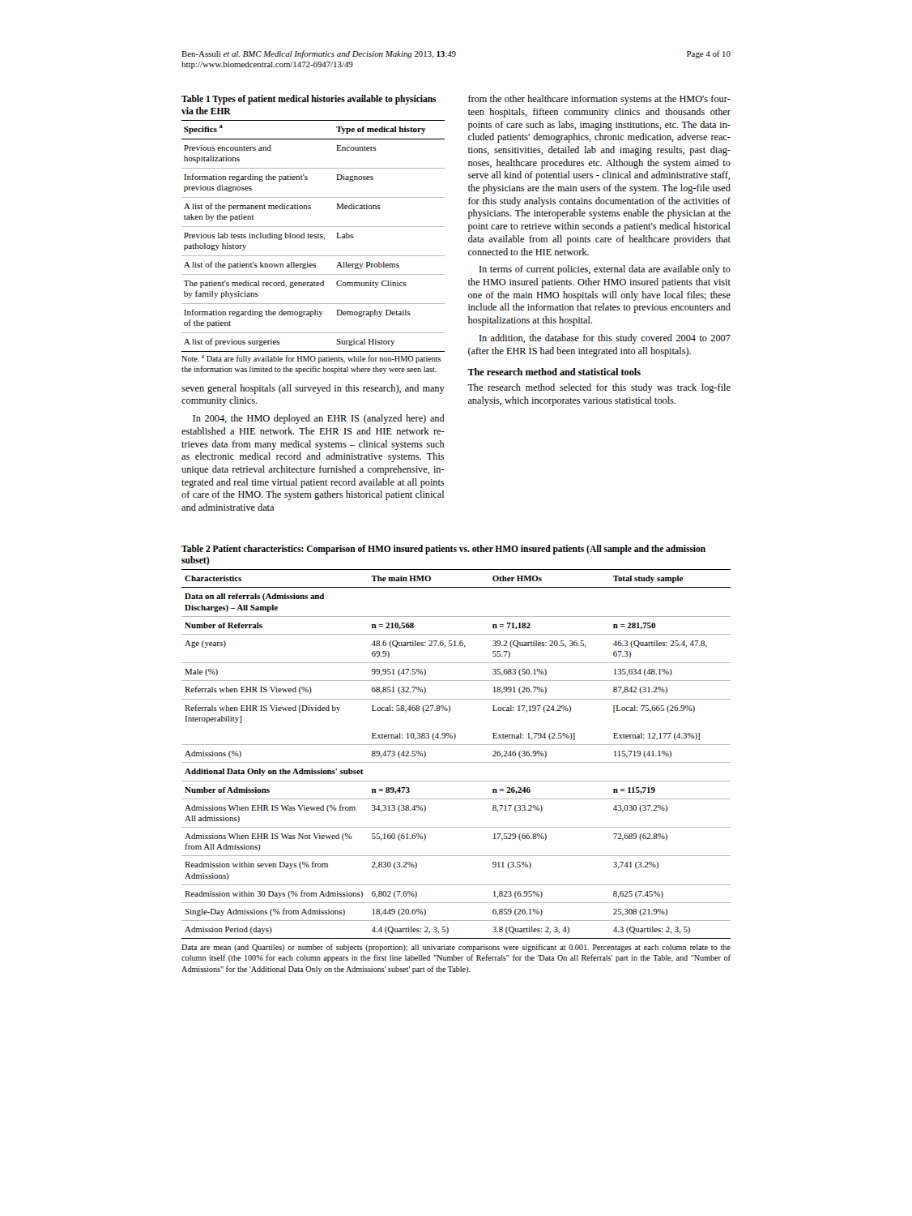Ben-Assuli et al. BMC Medical Informatics and Decision Making 2013, 13:49
http://www.biomedcentral.com/1472-6947/13/49
Page 4 of 10
Table 1 Types of patient medical histories available to physicians via the EHR
| Specifics a | Type of medical history |
| --- | --- |
| Previous encounters and hospitalizations | Encounters |
| Information regarding the patient's previous diagnoses | Diagnoses |
| A list of the permanent medications taken by the patient | Medications |
| Previous lab tests including blood tests, pathology history | Labs |
| A list of the patient's known allergies | Allergy Problems |
| The patient's medical record, generated by family physicians | Community Clinics |
| Information regarding the demography of the patient | Demography Details |
| A list of previous surgeries | Surgical History |
Note. a Data are fully available for HMO patients, while for non-HMO patients the information was limited to the specific hospital where they were seen last.
seven general hospitals (all surveyed in this research), and many community clinics.
In 2004, the HMO deployed an EHR IS (analyzed here) and established a HIE network. The EHR IS and HIE network retrieves data from many medical systems – clinical systems such as electronic medical record and administrative systems. This unique data retrieval architecture furnished a comprehensive, integrated and real time virtual patient record available at all points of care of the HMO. The system gathers historical patient clinical and administrative data
from the other healthcare information systems at the HMO's fourteen hospitals, fifteen community clinics and thousands other points of care such as labs, imaging institutions, etc. The data included patients' demographics, chronic medication, adverse reactions, sensitivities, detailed lab and imaging results, past diagnoses, healthcare procedures etc. Although the system aimed to serve all kind of potential users - clinical and administrative staff, the physicians are the main users of the system. The log-file used for this study analysis contains documentation of the activities of physicians. The interoperable systems enable the physician at the point care to retrieve within seconds a patient's medical historical data available from all points care of healthcare providers that connected to the HIE network.
In terms of current policies, external data are available only to the HMO insured patients. Other HMO insured patients that visit one of the main HMO hospitals will only have local files; these include all the information that relates to previous encounters and hospitalizations at this hospital.
In addition, the database for this study covered 2004 to 2007 (after the EHR IS had been integrated into all hospitals).
The research method and statistical tools
The research method selected for this study was track log-file analysis, which incorporates various statistical tools.
Table 2 Patient characteristics: Comparison of HMO insured patients vs. other HMO insured patients (All sample and the admission subset)
| Characteristics | The main HMO | Other HMOs | Total study sample |
| --- | --- | --- | --- |
| Data on all referrals (Admissions and Discharges) – All Sample | | | |
| Number of Referrals | n = 210,568 | n = 71,182 | n = 281,750 |
| Age (years) | 48.6 (Quartiles: 27.6, 51.6, 69.9) | 39.2 (Quartiles: 20.5, 36.5, 55.7) | 46.3 (Quartiles: 25.4, 47.8, 67.3) |
| Male (%) | 99,951 (47.5%) | 35,683 (50.1%) | 135,634 (48.1%) |
| Referrals when EHR IS Viewed (%) | 68,851 (32.7%) | 18,991 (26.7%) | 87,842 (31.2%) |
| Referrals when EHR IS Viewed [Divided by Interoperability] | Local: 58,468 (27.8%) | Local: 17,197 (24.2%) | [Local: 75,665 (26.9%) |
| | External: 10,383 (4.9%) | External: 1,794 (2.5%)] | External: 12,177 (4.3%)] |
| Admissions (%) | 89,473 (42.5%) | 26,246 (36.9%) | 115,719 (41.1%) |
| Additional Data Only on the Admissions' subset | | | |
| Number of Admissions | n = 89,473 | n = 26,246 | n = 115,719 |
| Admissions When EHR IS Was Viewed (% from All admissions) | 34,313 (38.4%) | 8,717 (33.2%) | 43,030 (37.2%) |
| Admissions When EHR IS Was Not Viewed (% from All Admissions) | 55,160 (61.6%) | 17,529 (66.8%) | 72,689 (62.8%) |
| Readmission within seven Days (% from Admissions) | 2,830 (3.2%) | 911 (3.5%) | 3,741 (3.2%) |
| Readmission within 30 Days (% from Admissions) | 6,802 (7.6%) | 1,823 (6.95%) | 8,625 (7.45%) |
| Single-Day Admissions (% from Admissions) | 18,449 (20.6%) | 6,859 (26.1%) | 25,308 (21.9%) |
| Admission Period (days) | 4.4 (Quartiles: 2, 3, 5) | 3.8 (Quartiles: 2, 3, 4) | 4.3 (Quartiles: 2, 3, 5) |
Data are mean (and Quartiles) or number of subjects (proportion); all univariate comparisons were significant at 0.001. Percentages at each column relate to the column itself (the 100% for each column appears in the first line labelled "Number of Referrals" for the 'Data On all Referrals' part in the Table, and "Number of Admissions" for the 'Additional Data Only on the Admissions' subset' part of the Table).